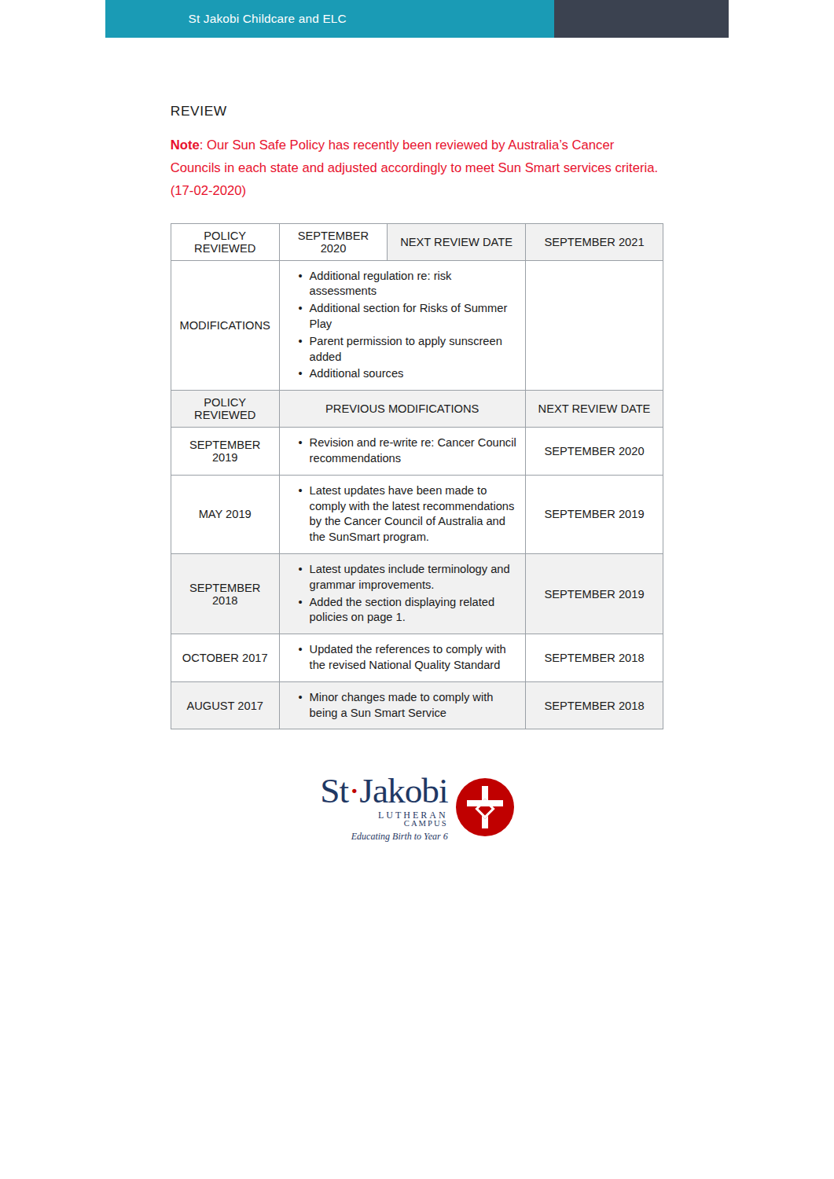St Jakobi Childcare and ELC
REVIEW
Note: Our Sun Safe Policy has recently been reviewed by Australia’s Cancer Councils in each state and adjusted accordingly to meet Sun Smart services criteria. (17-02-2020)
| POLICY REVIEWED | SEPTEMBER 2020 | NEXT REVIEW DATE | SEPTEMBER 2021 |
| MODIFICATIONS | Additional regulation re: risk assessments Additional section for Risks of Summer Play Parent permission to apply sunscreen added Additional sources | |
| POLICY REVIEWED | PREVIOUS MODIFICATIONS | NEXT REVIEW DATE |
| SEPTEMBER 2019 | Revision and re-write re: Cancer Council recommendations | SEPTEMBER 2020 |
| MAY 2019 | Latest updates have been made to comply with the latest recommendations by the Cancer Council of Australia and the SunSmart program. | SEPTEMBER 2019 |
| SEPTEMBER 2018 | Latest updates include terminology and grammar improvements. Added the section displaying related policies on page 1. | SEPTEMBER 2019 |
| OCTOBER 2017 | Updated the references to comply with the revised National Quality Standard | SEPTEMBER 2018 |
| AUGUST 2017 | Minor changes made to comply with being a Sun Smart Service | SEPTEMBER 2018 |
St·Jakobi
LUTHERAN
CAMPUS
Educating Birth to Year 6